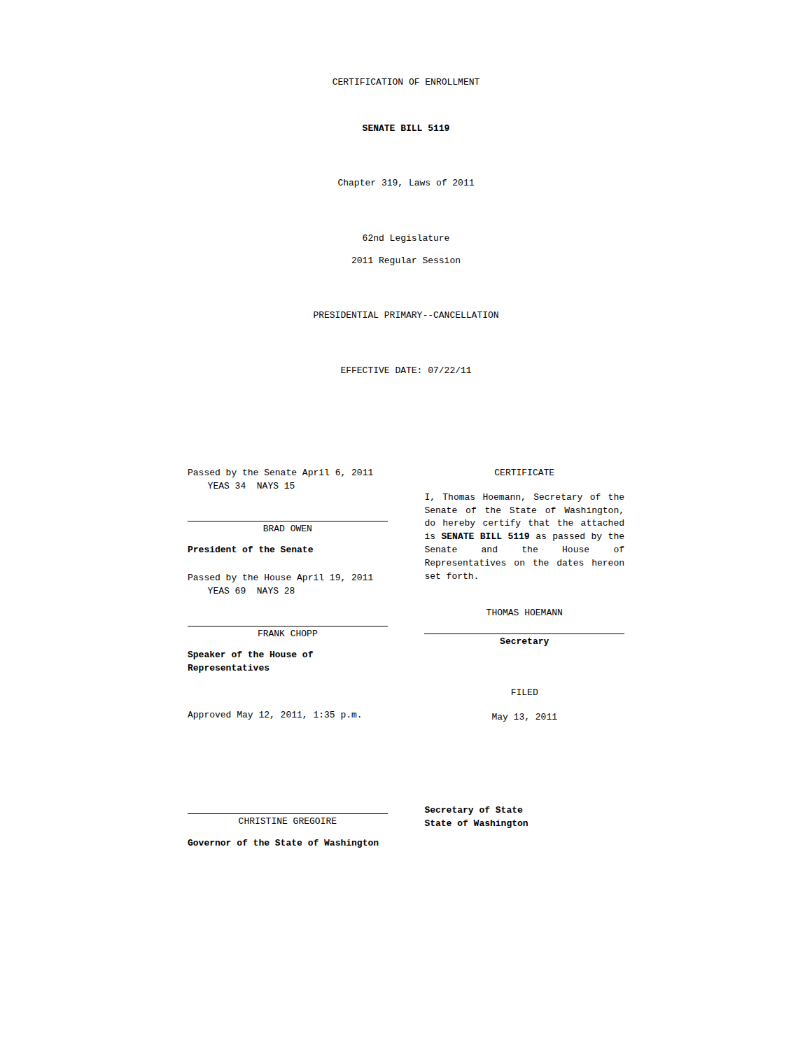CERTIFICATION OF ENROLLMENT
SENATE BILL 5119
Chapter 319, Laws of 2011
62nd Legislature
2011 Regular Session
PRESIDENTIAL PRIMARY--CANCELLATION
EFFECTIVE DATE: 07/22/11
Passed by the Senate April 6, 2011
YEAS 34 NAYS 15
BRAD OWEN
President of the Senate
Passed by the House April 19, 2011
YEAS 69 NAYS 28
FRANK CHOPP
Speaker of the House of Representatives
Approved May 12, 2011, 1:35 p.m.
CERTIFICATE
I, Thomas Hoemann, Secretary of the Senate of the State of Washington, do hereby certify that the attached is SENATE BILL 5119 as passed by the Senate and the House of Representatives on the dates hereon set forth.
THOMAS HOEMANN
Secretary
FILED
May 13, 2011
CHRISTINE GREGOIRE
Governor of the State of Washington
Secretary of State
State of Washington